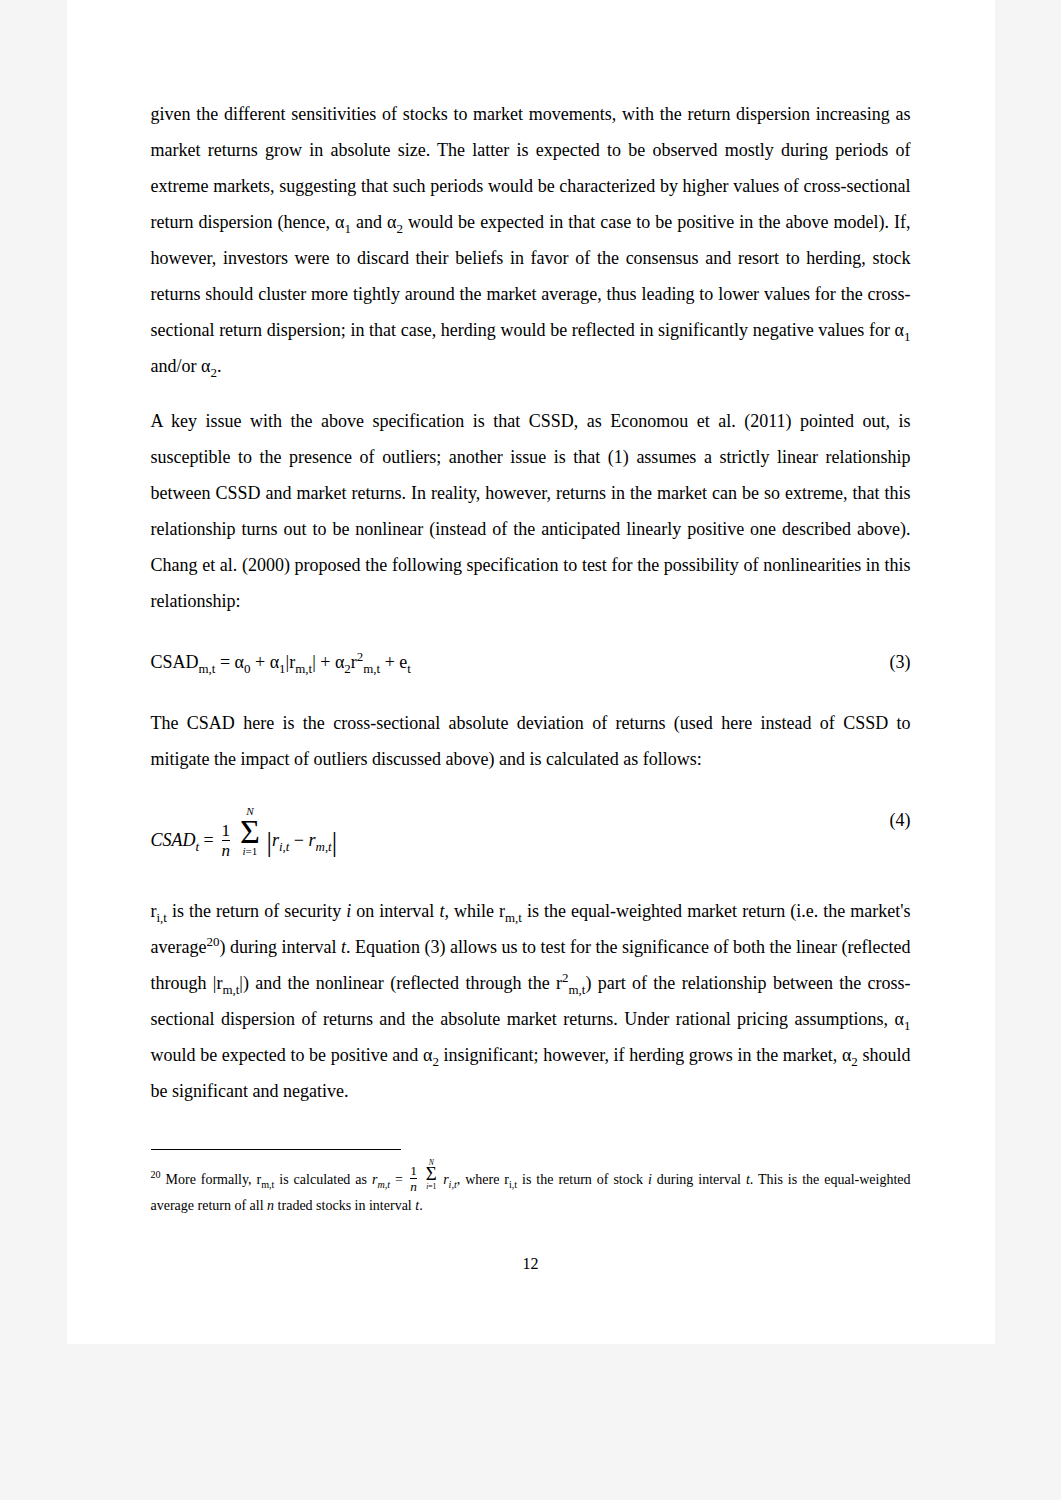given the different sensitivities of stocks to market movements, with the return dispersion increasing as market returns grow in absolute size. The latter is expected to be observed mostly during periods of extreme markets, suggesting that such periods would be characterized by higher values of cross-sectional return dispersion (hence, α1 and α2 would be expected in that case to be positive in the above model). If, however, investors were to discard their beliefs in favor of the consensus and resort to herding, stock returns should cluster more tightly around the market average, thus leading to lower values for the cross-sectional return dispersion; in that case, herding would be reflected in significantly negative values for α1 and/or α2.
A key issue with the above specification is that CSSD, as Economou et al. (2011) pointed out, is susceptible to the presence of outliers; another issue is that (1) assumes a strictly linear relationship between CSSD and market returns. In reality, however, returns in the market can be so extreme, that this relationship turns out to be nonlinear (instead of the anticipated linearly positive one described above). Chang et al. (2000) proposed the following specification to test for the possibility of nonlinearities in this relationship:
CSADm,t = α0 + α1|rm,t| + α2r2m,t + et (3)
The CSAD here is the cross-sectional absolute deviation of returns (used here instead of CSSD to mitigate the impact of outliers discussed above) and is calculated as follows:
CSADt = 1 n N Σ i=1 |ri,t − rm,t| (4)
ri,t is the return of security i on interval t, while rm,t is the equal-weighted market return (i.e. the market's average20) during interval t. Equation (3) allows us to test for the significance of both the linear (reflected through |rm,t|) and the nonlinear (reflected through the r2m,t) part of the relationship between the cross-sectional dispersion of returns and the absolute market returns. Under rational pricing assumptions, α1 would be expected to be positive and α2 insignificant; however, if herding grows in the market, α2 should be significant and negative.
20 More formally, rm,t is calculated as rm,t = 1 n NΣi=1 ri,t, where ri,t is the return of stock i during interval t. This is the equal-weighted average return of all n traded stocks in interval t.
12